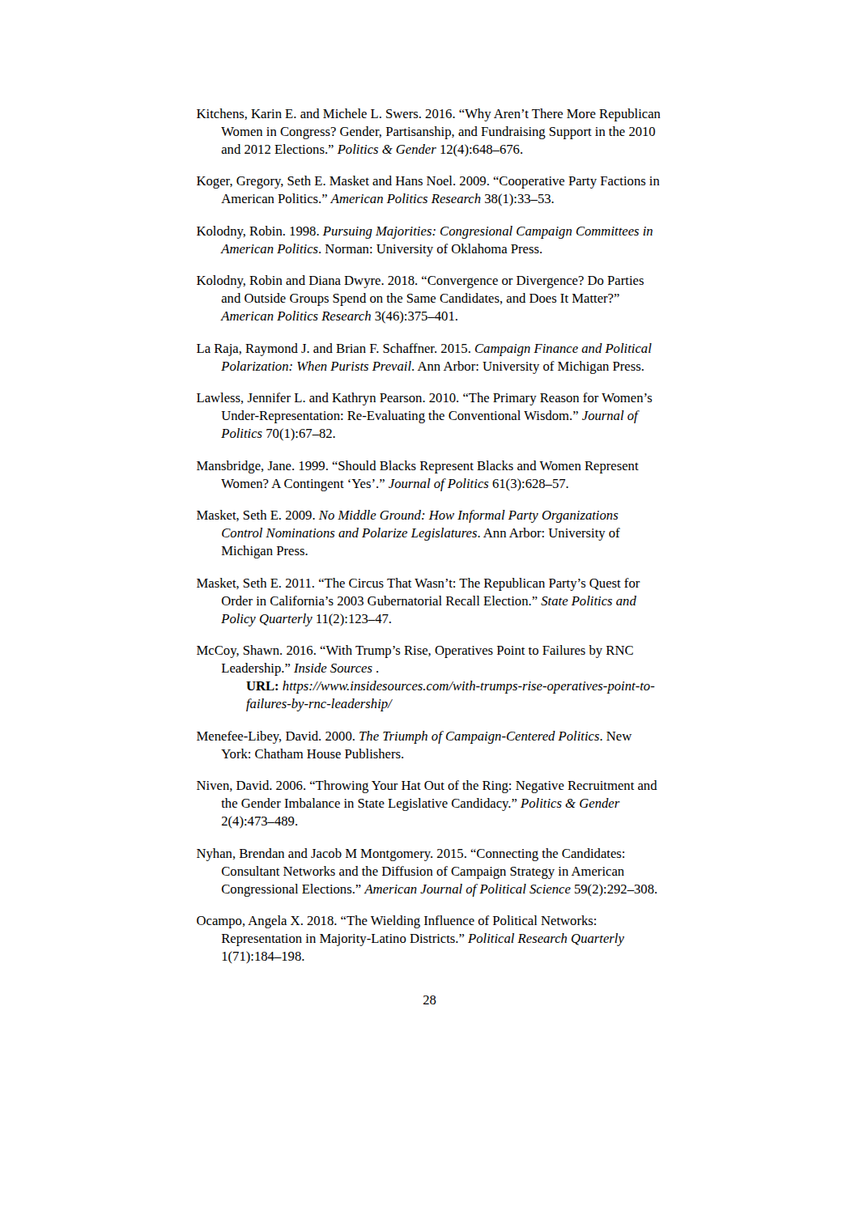Kitchens, Karin E. and Michele L. Swers. 2016. “Why Aren’t There More Republican Women in Congress? Gender, Partisanship, and Fundraising Support in the 2010 and 2012 Elections.” Politics & Gender 12(4):648–676.
Koger, Gregory, Seth E. Masket and Hans Noel. 2009. “Cooperative Party Factions in American Politics.” American Politics Research 38(1):33–53.
Kolodny, Robin. 1998. Pursuing Majorities: Congresional Campaign Committees in American Politics. Norman: University of Oklahoma Press.
Kolodny, Robin and Diana Dwyre. 2018. “Convergence or Divergence? Do Parties and Outside Groups Spend on the Same Candidates, and Does It Matter?” American Politics Research 3(46):375–401.
La Raja, Raymond J. and Brian F. Schaffner. 2015. Campaign Finance and Political Polarization: When Purists Prevail. Ann Arbor: University of Michigan Press.
Lawless, Jennifer L. and Kathryn Pearson. 2010. “The Primary Reason for Women’s Under-Representation: Re-Evaluating the Conventional Wisdom.” Journal of Politics 70(1):67–82.
Mansbridge, Jane. 1999. “Should Blacks Represent Blacks and Women Represent Women? A Contingent ‘Yes’.” Journal of Politics 61(3):628–57.
Masket, Seth E. 2009. No Middle Ground: How Informal Party Organizations Control Nominations and Polarize Legislatures. Ann Arbor: University of Michigan Press.
Masket, Seth E. 2011. “The Circus That Wasn’t: The Republican Party’s Quest for Order in California’s 2003 Gubernatorial Recall Election.” State Politics and Policy Quarterly 11(2):123–47.
McCoy, Shawn. 2016. “With Trump’s Rise, Operatives Point to Failures by RNC Leadership.” Inside Sources . URL: https://www.insidesources.com/with-trumps-rise-operatives-point-to-failures-by-rnc-leadership/
Menefee-Libey, David. 2000. The Triumph of Campaign-Centered Politics. New York: Chatham House Publishers.
Niven, David. 2006. “Throwing Your Hat Out of the Ring: Negative Recruitment and the Gender Imbalance in State Legislative Candidacy.” Politics & Gender 2(4):473–489.
Nyhan, Brendan and Jacob M Montgomery. 2015. “Connecting the Candidates: Consultant Networks and the Diffusion of Campaign Strategy in American Congressional Elections.” American Journal of Political Science 59(2):292–308.
Ocampo, Angela X. 2018. “The Wielding Influence of Political Networks: Representation in Majority-Latino Districts.” Political Research Quarterly 1(71):184–198.
28